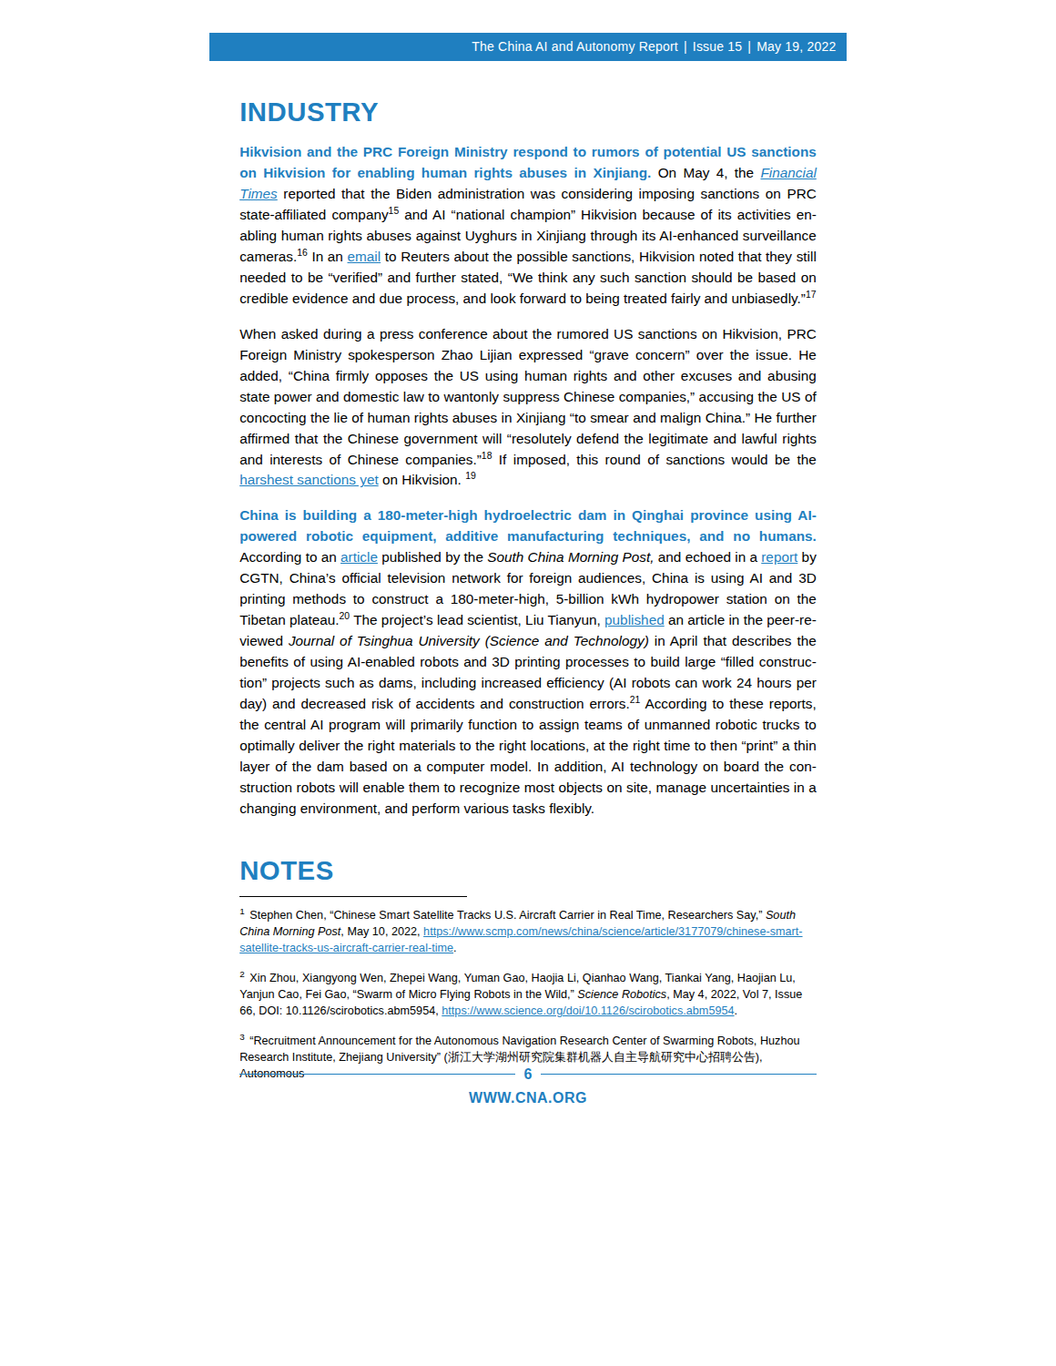The China AI and Autonomy Report|Issue 15|May 19, 2022
INDUSTRY
Hikvision and the PRC Foreign Ministry respond to rumors of potential US sanctions on Hikvision for enabling human rights abuses in Xinjiang. On May 4, the Financial Times reported that the Biden administration was considering imposing sanctions on PRC state-affiliated company15 and AI “national champion” Hikvision because of its activities enabling human rights abuses against Uyghurs in Xinjiang through its AI-enhanced surveillance cameras.16 In an email to Reuters about the possible sanctions, Hikvision noted that they still needed to be “verified” and further stated, “We think any such sanction should be based on credible evidence and due process, and look forward to being treated fairly and unbiasedly.”17
When asked during a press conference about the rumored US sanctions on Hikvision, PRC Foreign Ministry spokesperson Zhao Lijian expressed “grave concern” over the issue. He added, “China firmly opposes the US using human rights and other excuses and abusing state power and domestic law to wantonly suppress Chinese companies,” accusing the US of concocting the lie of human rights abuses in Xinjiang “to smear and malign China.” He further affirmed that the Chinese government will “resolutely defend the legitimate and lawful rights and interests of Chinese companies.”18 If imposed, this round of sanctions would be the harshest sanctions yet on Hikvision. 19
China is building a 180-meter-high hydroelectric dam in Qinghai province using AI-powered robotic equipment, additive manufacturing techniques, and no humans. According to an article published by the South China Morning Post, and echoed in a report by CGTN, China’s official television network for foreign audiences, China is using AI and 3D printing methods to construct a 180-meter-high, 5-billion kWh hydropower station on the Tibetan plateau.20 The project’s lead scientist, Liu Tianyun, published an article in the peer-reviewed Journal of Tsinghua University (Science and Technology) in April that describes the benefits of using AI-enabled robots and 3D printing processes to build large “filled construction” projects such as dams, including increased efficiency (AI robots can work 24 hours per day) and decreased risk of accidents and construction errors.21 According to these reports, the central AI program will primarily function to assign teams of unmanned robotic trucks to optimally deliver the right materials to the right locations, at the right time to then “print” a thin layer of the dam based on a computer model. In addition, AI technology on board the construction robots will enable them to recognize most objects on site, manage uncertainties in a changing environment, and perform various tasks flexibly.
NOTES
1 Stephen Chen, “Chinese Smart Satellite Tracks U.S. Aircraft Carrier in Real Time, Researchers Say,” South China Morning Post, May 10, 2022, https://www.scmp.com/news/china/science/article/3177079/chinese-smart-satellite-tracks-us-aircraft-carrier-real-time.
2 Xin Zhou, Xiangyong Wen, Zhepei Wang, Yuman Gao, Haojia Li, Qianhao Wang, Tiankai Yang, Haojian Lu, Yanjun Cao, Fei Gao, “Swarm of Micro Flying Robots in the Wild,” Science Robotics, May 4, 2022, Vol 7, Issue 66, DOI: 10.1126/scirobotics.abm5954, https://www.science.org/doi/10.1126/scirobotics.abm5954.
3 “Recruitment Announcement for the Autonomous Navigation Research Center of Swarming Robots, Huzhou Research Institute, Zhejiang University” (浙江大学湖州研究院集群机器人自主导航研究中心招聘公告), Autonomous
6
WWW.CNA.ORG